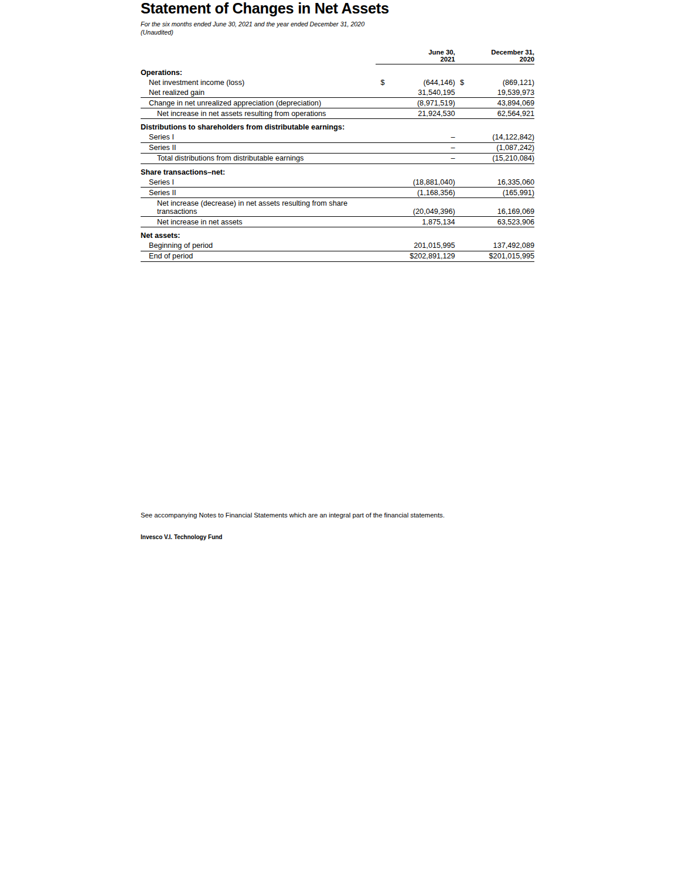Statement of Changes in Net Assets
For the six months ended June 30, 2021 and the year ended December 31, 2020
(Unaudited)
| | June 30, 2021 | December 31, 2020 |
| --- | --- | --- |
| Operations: | | | | |
| Net investment income (loss) | $ | (644,146) | $ | (869,121) |
| Net realized gain | | 31,540,195 | | 19,539,973 |
| Change in net unrealized appreciation (depreciation) | | (8,971,519) | | 43,894,069 |
| Net increase in net assets resulting from operations | | 21,924,530 | | 62,564,921 |
| Distributions to shareholders from distributable earnings: | | | | |
| Series I | | – | | (14,122,842) |
| Series II | | – | | (1,087,242) |
| Total distributions from distributable earnings | | – | | (15,210,084) |
| Share transactions–net: | | | | |
| Series I | | (18,881,040) | | 16,335,060 |
| Series II | | (1,168,356) | | (165,991) |
| Net increase (decrease) in net assets resulting from share transactions | | (20,049,396) | | 16,169,069 |
| Net increase in net assets | | 1,875,134 | | 63,523,906 |
| Net assets: | | | | |
| Beginning of period | | 201,015,995 | | 137,492,089 |
| End of period | | $202,891,129 | | $201,015,995 |
See accompanying Notes to Financial Statements which are an integral part of the financial statements.
Invesco V.I. Technology Fund